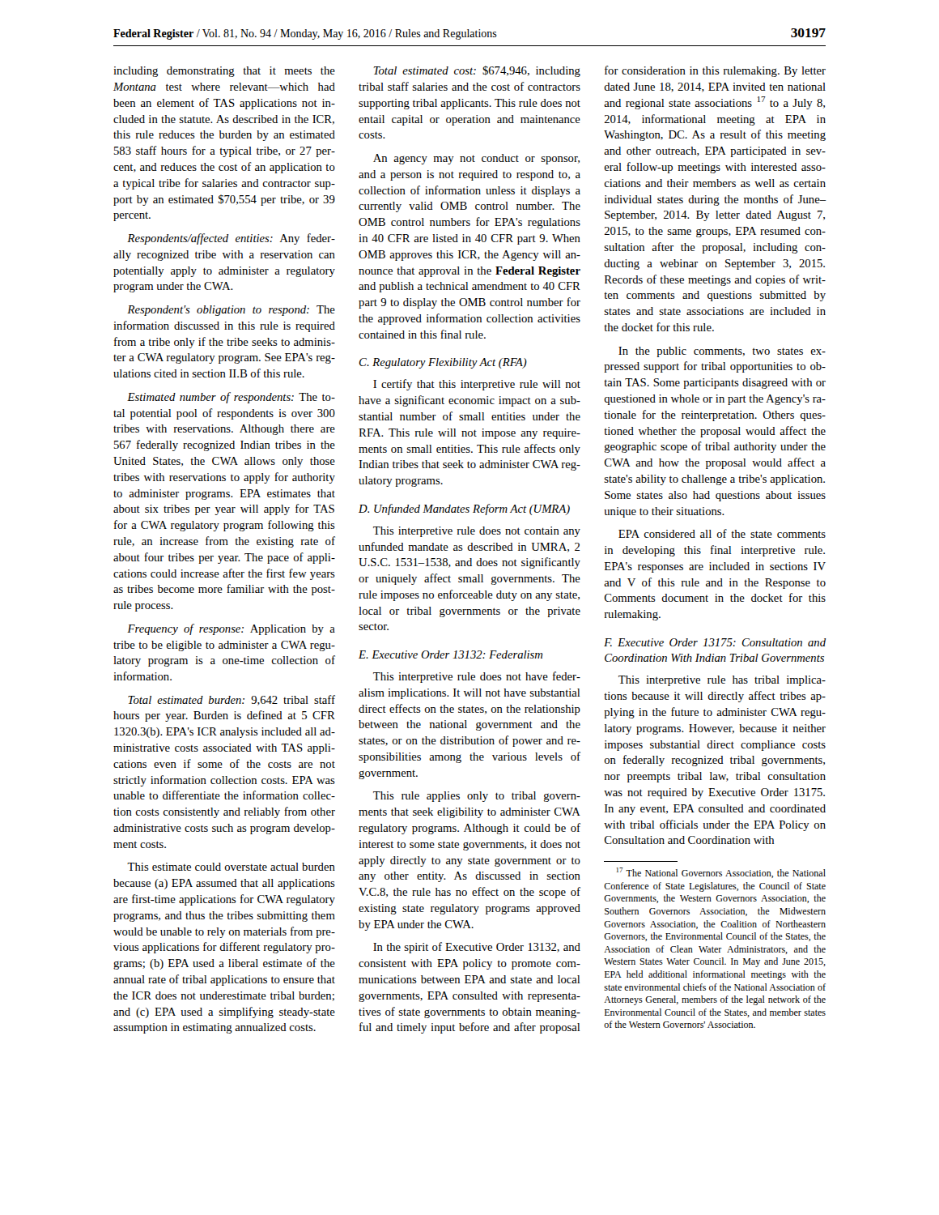Federal Register / Vol. 81, No. 94 / Monday, May 16, 2016 / Rules and Regulations 30197
including demonstrating that it meets the Montana test where relevant—which had been an element of TAS applications not included in the statute. As described in the ICR, this rule reduces the burden by an estimated 583 staff hours for a typical tribe, or 27 percent, and reduces the cost of an application to a typical tribe for salaries and contractor support by an estimated $70,554 per tribe, or 39 percent.
Respondents/affected entities: Any federally recognized tribe with a reservation can potentially apply to administer a regulatory program under the CWA.
Respondent's obligation to respond: The information discussed in this rule is required from a tribe only if the tribe seeks to administer a CWA regulatory program. See EPA's regulations cited in section II.B of this rule.
Estimated number of respondents: The total potential pool of respondents is over 300 tribes with reservations. Although there are 567 federally recognized Indian tribes in the United States, the CWA allows only those tribes with reservations to apply for authority to administer programs. EPA estimates that about six tribes per year will apply for TAS for a CWA regulatory program following this rule, an increase from the existing rate of about four tribes per year. The pace of applications could increase after the first few years as tribes become more familiar with the post-rule process.
Frequency of response: Application by a tribe to be eligible to administer a CWA regulatory program is a one-time collection of information.
Total estimated burden: 9,642 tribal staff hours per year. Burden is defined at 5 CFR 1320.3(b). EPA's ICR analysis included all administrative costs associated with TAS applications even if some of the costs are not strictly information collection costs. EPA was unable to differentiate the information collection costs consistently and reliably from other administrative costs such as program development costs.
This estimate could overstate actual burden because (a) EPA assumed that all applications are first-time applications for CWA regulatory programs, and thus the tribes submitting them would be unable to rely on materials from previous applications for different regulatory programs; (b) EPA used a liberal estimate of the annual rate of tribal applications to ensure that the ICR does not underestimate tribal burden; and (c) EPA used a simplifying steady-state assumption in estimating annualized costs.
Total estimated cost: $674,946, including tribal staff salaries and the cost of contractors supporting tribal applicants. This rule does not entail capital or operation and maintenance costs.
An agency may not conduct or sponsor, and a person is not required to respond to, a collection of information unless it displays a currently valid OMB control number. The OMB control numbers for EPA's regulations in 40 CFR are listed in 40 CFR part 9. When OMB approves this ICR, the Agency will announce that approval in the Federal Register and publish a technical amendment to 40 CFR part 9 to display the OMB control number for the approved information collection activities contained in this final rule.
C. Regulatory Flexibility Act (RFA)
I certify that this interpretive rule will not have a significant economic impact on a substantial number of small entities under the RFA. This rule will not impose any requirements on small entities. This rule affects only Indian tribes that seek to administer CWA regulatory programs.
D. Unfunded Mandates Reform Act (UMRA)
This interpretive rule does not contain any unfunded mandate as described in UMRA, 2 U.S.C. 1531–1538, and does not significantly or uniquely affect small governments. The rule imposes no enforceable duty on any state, local or tribal governments or the private sector.
E. Executive Order 13132: Federalism
This interpretive rule does not have federalism implications. It will not have substantial direct effects on the states, on the relationship between the national government and the states, or on the distribution of power and responsibilities among the various levels of government.
This rule applies only to tribal governments that seek eligibility to administer CWA regulatory programs. Although it could be of interest to some state governments, it does not apply directly to any state government or to any other entity. As discussed in section V.C.8, the rule has no effect on the scope of existing state regulatory programs approved by EPA under the CWA.
In the spirit of Executive Order 13132, and consistent with EPA policy to promote communications between EPA and state and local governments, EPA consulted with representatives of state governments to obtain meaningful and timely input before and after proposal for consideration in this rulemaking. By letter dated June 18, 2014, EPA invited ten national and regional state associations 17 to a July 8, 2014, informational meeting at EPA in Washington, DC. As a result of this meeting and other outreach, EPA participated in several follow-up meetings with interested associations and their members as well as certain individual states during the months of June–September, 2014. By letter dated August 7, 2015, to the same groups, EPA resumed consultation after the proposal, including conducting a webinar on September 3, 2015. Records of these meetings and copies of written comments and questions submitted by states and state associations are included in the docket for this rule.
In the public comments, two states expressed support for tribal opportunities to obtain TAS. Some participants disagreed with or questioned in whole or in part the Agency's rationale for the reinterpretation. Others questioned whether the proposal would affect the geographic scope of tribal authority under the CWA and how the proposal would affect a state's ability to challenge a tribe's application. Some states also had questions about issues unique to their situations.
EPA considered all of the state comments in developing this final interpretive rule. EPA's responses are included in sections IV and V of this rule and in the Response to Comments document in the docket for this rulemaking.
F. Executive Order 13175: Consultation and Coordination With Indian Tribal Governments
This interpretive rule has tribal implications because it will directly affect tribes applying in the future to administer CWA regulatory programs. However, because it neither imposes substantial direct compliance costs on federally recognized tribal governments, nor preempts tribal law, tribal consultation was not required by Executive Order 13175. In any event, EPA consulted and coordinated with tribal officials under the EPA Policy on Consultation and Coordination with
17 The National Governors Association, the National Conference of State Legislatures, the Council of State Governments, the Western Governors Association, the Southern Governors Association, the Midwestern Governors Association, the Coalition of Northeastern Governors, the Environmental Council of the States, the Association of Clean Water Administrators, and the Western States Water Council. In May and June 2015, EPA held additional informational meetings with the state environmental chiefs of the National Association of Attorneys General, members of the legal network of the Environmental Council of the States, and member states of the Western Governors' Association.